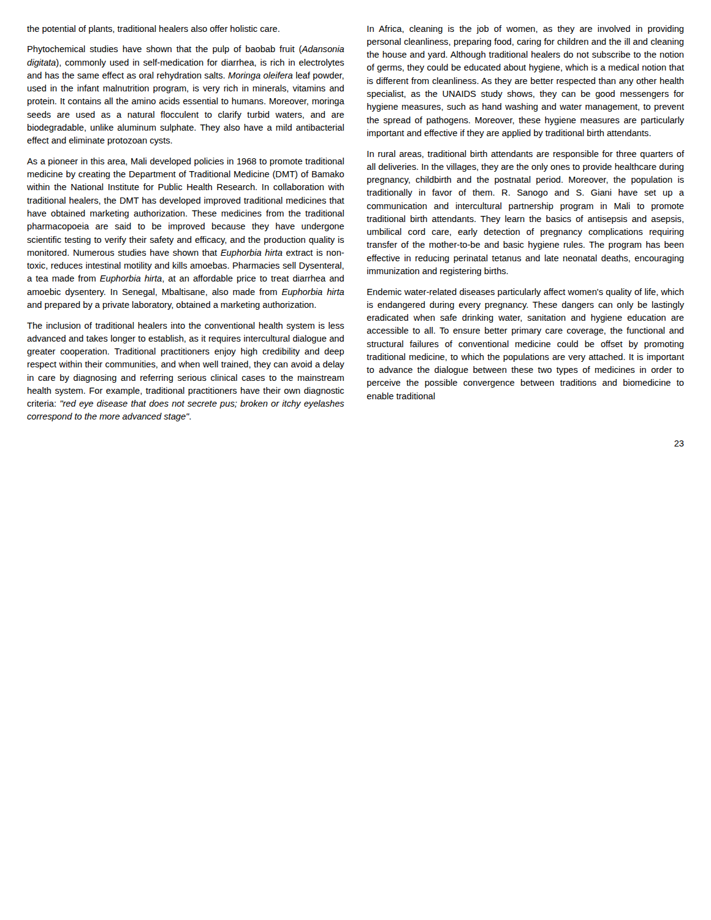the potential of plants, traditional healers also offer holistic care.
Phytochemical studies have shown that the pulp of baobab fruit (Adansonia digitata), commonly used in self-medication for diarrhea, is rich in electrolytes and has the same effect as oral rehydration salts. Moringa oleifera leaf powder, used in the infant malnutrition program, is very rich in minerals, vitamins and protein. It contains all the amino acids essential to humans. Moreover, moringa seeds are used as a natural flocculent to clarify turbid waters, and are biodegradable, unlike aluminum sulphate. They also have a mild antibacterial effect and eliminate protozoan cysts.
As a pioneer in this area, Mali developed policies in 1968 to promote traditional medicine by creating the Department of Traditional Medicine (DMT) of Bamako within the National Institute for Public Health Research. In collaboration with traditional healers, the DMT has developed improved traditional medicines that have obtained marketing authorization. These medicines from the traditional pharmacopoeia are said to be improved because they have undergone scientific testing to verify their safety and efficacy, and the production quality is monitored. Numerous studies have shown that Euphorbia hirta extract is non-toxic, reduces intestinal motility and kills amoebas. Pharmacies sell Dysenteral, a tea made from Euphorbia hirta, at an affordable price to treat diarrhea and amoebic dysentery. In Senegal, Mbaltisane, also made from Euphorbia hirta and prepared by a private laboratory, obtained a marketing authorization.
The inclusion of traditional healers into the conventional health system is less advanced and takes longer to establish, as it requires intercultural dialogue and greater cooperation. Traditional practitioners enjoy high credibility and deep respect within their communities, and when well trained, they can avoid a delay in care by diagnosing and referring serious clinical cases to the mainstream health system. For example, traditional practitioners have their own diagnostic criteria: "red eye disease that does not secrete pus; broken or itchy eyelashes correspond to the more advanced stage".
In Africa, cleaning is the job of women, as they are involved in providing personal cleanliness, preparing food, caring for children and the ill and cleaning the house and yard. Although traditional healers do not subscribe to the notion of germs, they could be educated about hygiene, which is a medical notion that is different from cleanliness. As they are better respected than any other health specialist, as the UNAIDS study shows, they can be good messengers for hygiene measures, such as hand washing and water management, to prevent the spread of pathogens. Moreover, these hygiene measures are particularly important and effective if they are applied by traditional birth attendants.
In rural areas, traditional birth attendants are responsible for three quarters of all deliveries. In the villages, they are the only ones to provide healthcare during pregnancy, childbirth and the postnatal period. Moreover, the population is traditionally in favor of them. R. Sanogo and S. Giani have set up a communication and intercultural partnership program in Mali to promote traditional birth attendants. They learn the basics of antisepsis and asepsis, umbilical cord care, early detection of pregnancy complications requiring transfer of the mother-to-be and basic hygiene rules. The program has been effective in reducing perinatal tetanus and late neonatal deaths, encouraging immunization and registering births.
Endemic water-related diseases particularly affect women's quality of life, which is endangered during every pregnancy. These dangers can only be lastingly eradicated when safe drinking water, sanitation and hygiene education are accessible to all. To ensure better primary care coverage, the functional and structural failures of conventional medicine could be offset by promoting traditional medicine, to which the populations are very attached. It is important to advance the dialogue between these two types of medicines in order to perceive the possible convergence between traditions and biomedicine to enable traditional
23